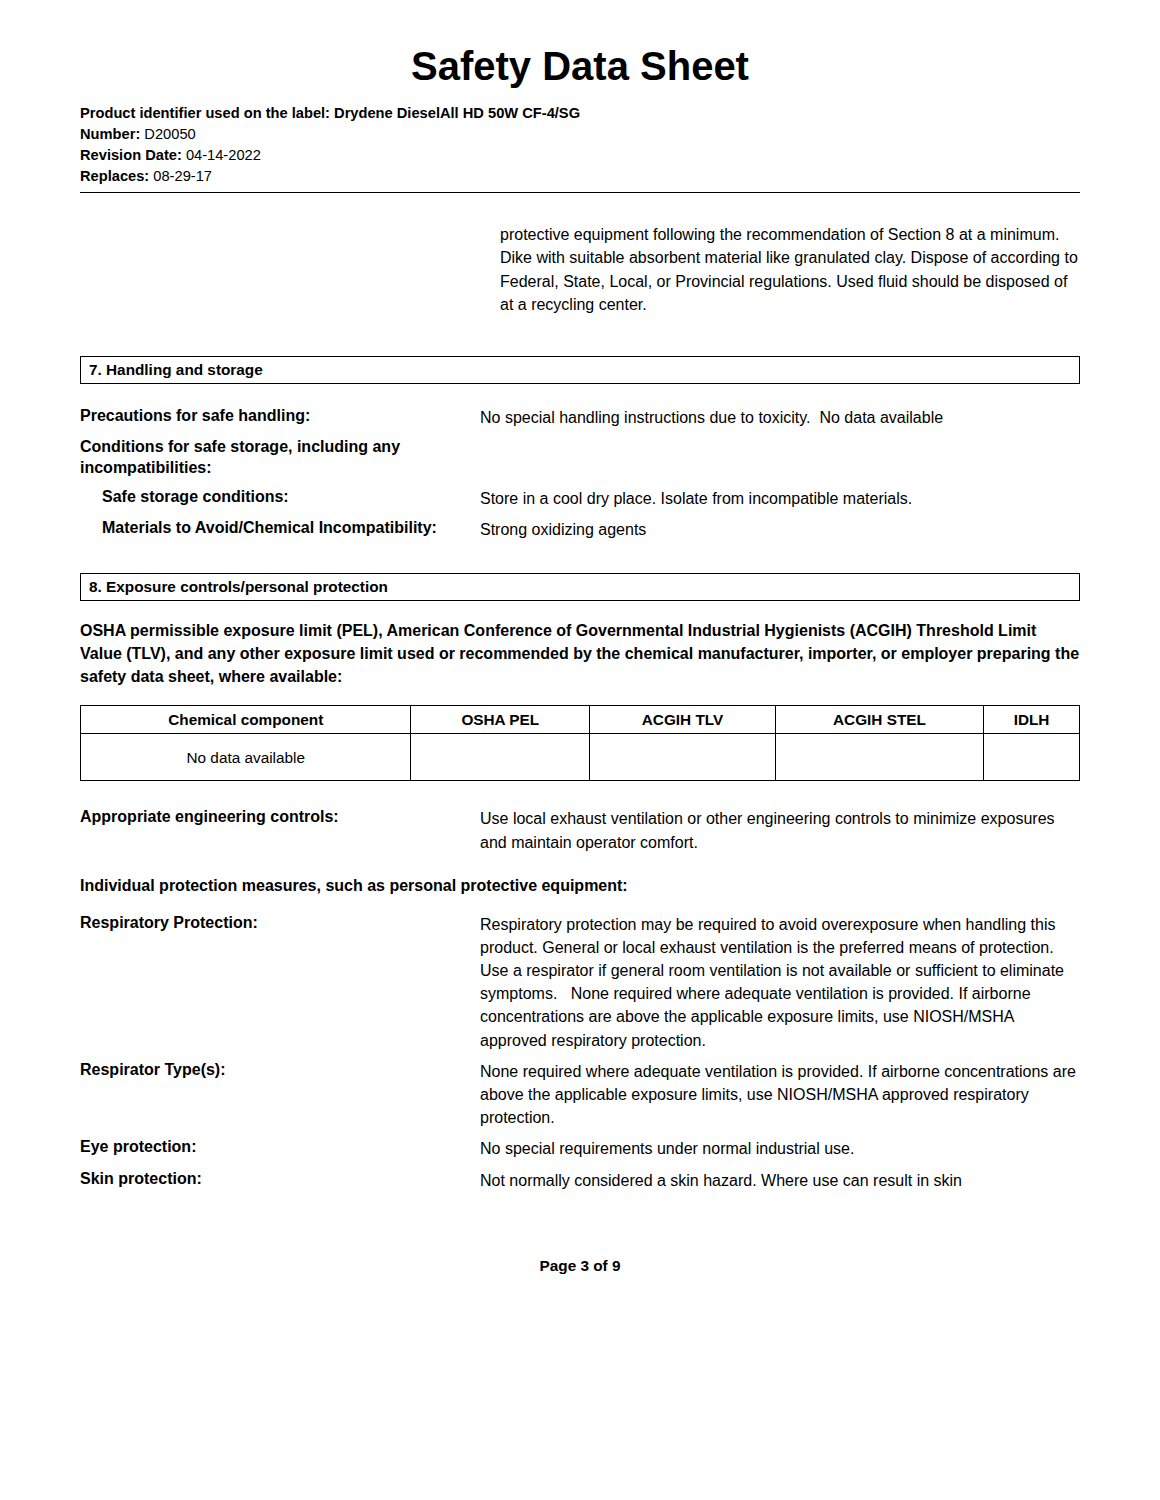Safety Data Sheet
Product identifier used on the label: Drydene DieselAll HD 50W CF-4/SG
Number: D20050
Revision Date: 04-14-2022
Replaces: 08-29-17
protective equipment following the recommendation of Section 8 at a minimum. Dike with suitable absorbent material like granulated clay. Dispose of according to Federal, State, Local, or Provincial regulations. Used fluid should be disposed of at a recycling center.
7. Handling and storage
| Precautions for safe handling: | No special handling instructions due to toxicity. No data available |
| Conditions for safe storage, including any incompatibilities: | |
| Safe storage conditions: | Store in a cool dry place. Isolate from incompatible materials. |
| Materials to Avoid/Chemical Incompatibility: | Strong oxidizing agents |
8. Exposure controls/personal protection
OSHA permissible exposure limit (PEL), American Conference of Governmental Industrial Hygienists (ACGIH) Threshold Limit Value (TLV), and any other exposure limit used or recommended by the chemical manufacturer, importer, or employer preparing the safety data sheet, where available:
| Chemical component | OSHA PEL | ACGIH TLV | ACGIH STEL | IDLH |
| --- | --- | --- | --- | --- |
| No data available | | | | |
| Appropriate engineering controls: | Use local exhaust ventilation or other engineering controls to minimize exposures and maintain operator comfort. |
Individual protection measures, such as personal protective equipment:
| Respiratory Protection: | Respiratory protection may be required to avoid overexposure when handling this product. General or local exhaust ventilation is the preferred means of protection. Use a respirator if general room ventilation is not available or sufficient to eliminate symptoms. None required where adequate ventilation is provided. If airborne concentrations are above the applicable exposure limits, use NIOSH/MSHA approved respiratory protection. |
| Respirator Type(s): | None required where adequate ventilation is provided. If airborne concentrations are above the applicable exposure limits, use NIOSH/MSHA approved respiratory protection. |
| Eye protection: | No special requirements under normal industrial use. |
| Skin protection: | Not normally considered a skin hazard. Where use can result in skin |
Page 3 of 9